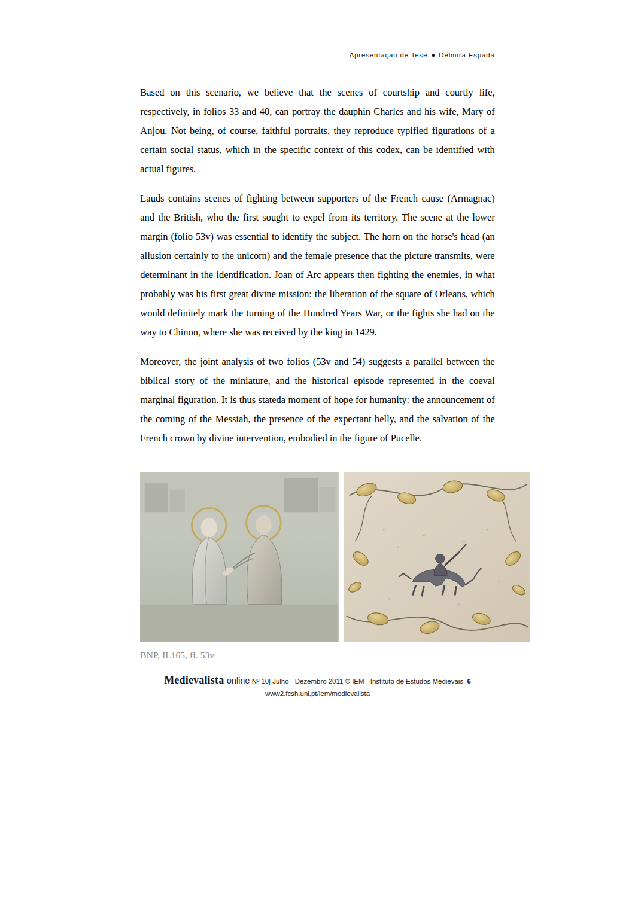Apresentação de Tese ● Delmira Espada
Based on this scenario, we believe that the scenes of courtship and courtly life, respectively, in folios 33 and 40, can portray the dauphin Charles and his wife, Mary of Anjou. Not being, of course, faithful portraits, they reproduce typified figurations of a certain social status, which in the specific context of this codex, can be identified with actual figures.
Lauds contains scenes of fighting between supporters of the French cause (Armagnac) and the British, who the first sought to expel from its territory. The scene at the lower margin (folio 53v) was essential to identify the subject. The horn on the horse's head (an allusion certainly to the unicorn) and the female presence that the picture transmits, were determinant in the identification. Joan of Arc appears then fighting the enemies, in what probably was his first great divine mission: the liberation of the square of Orleans, which would definitely mark the turning of the Hundred Years War, or the fights she had on the way to Chinon, where she was received by the king in 1429.
Moreover, the joint analysis of two folios (53v and 54) suggests a parallel between the biblical story of the miniature, and the historical episode represented in the coeval marginal figuration. It is thus stateda moment of hope for humanity: the announcement of the coming of the Messiah, the presence of the expectant belly, and the salvation of the French crown by divine intervention, embodied in the figure of Pucelle.
BNP, IL165, fl. 53v
Medievalista online Nº 10| Julho - Dezembro 2011 © IEM - Instituto de Estudos Medievais 6
www2.fcsh.unl.pt/iem/medievalista